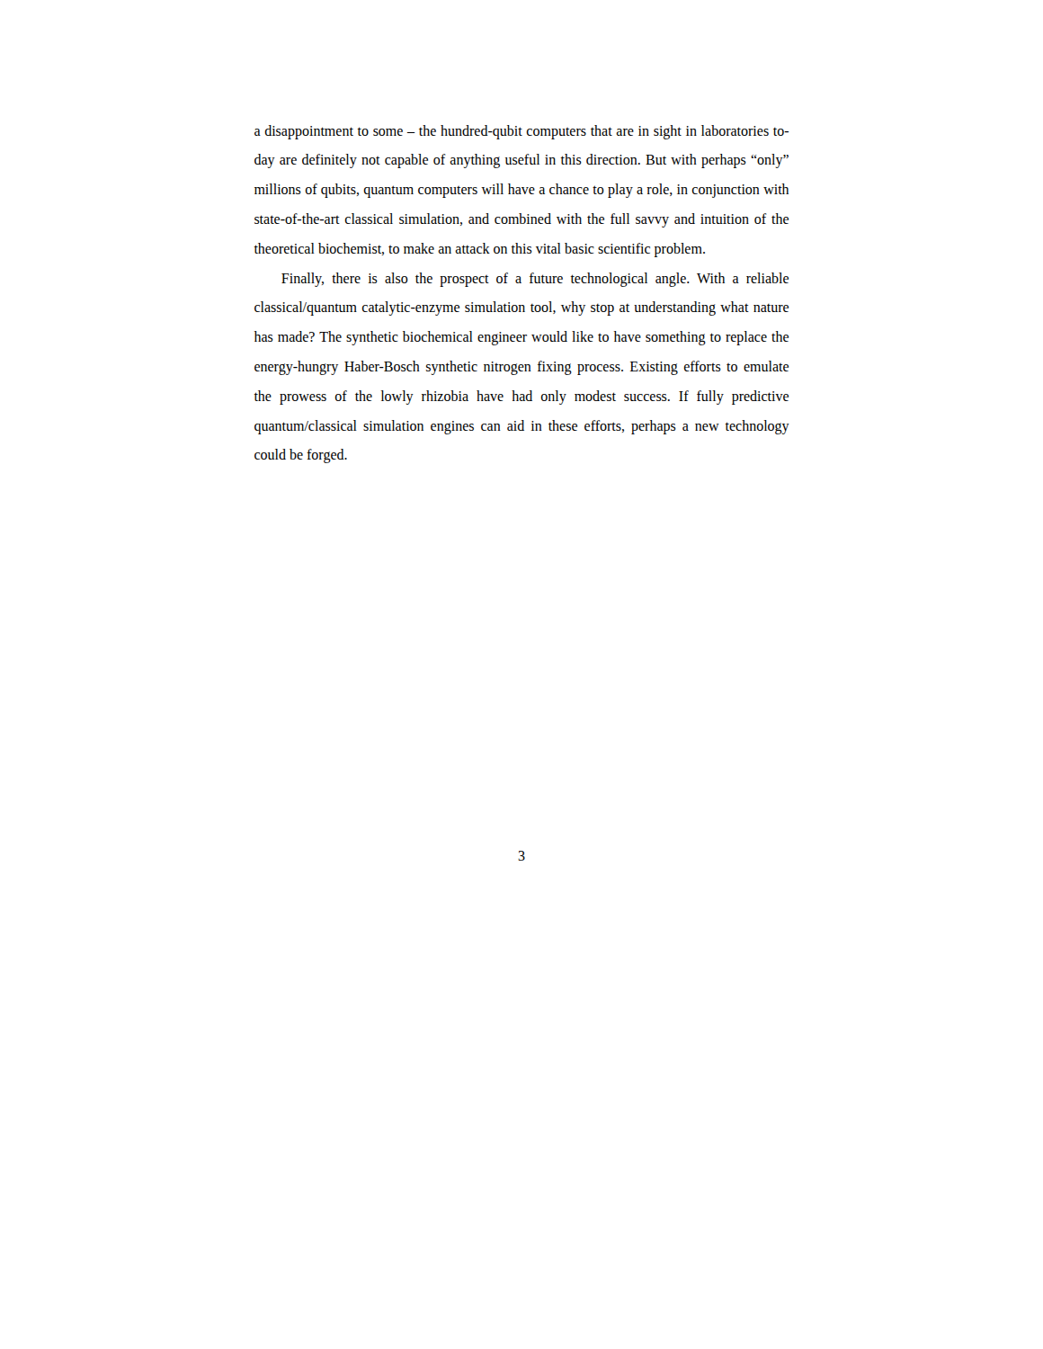a disappointment to some – the hundred-qubit computers that are in sight in laboratories today are definitely not capable of anything useful in this direction. But with perhaps “only” millions of qubits, quantum computers will have a chance to play a role, in conjunction with state-of-the-art classical simulation, and combined with the full savvy and intuition of the theoretical biochemist, to make an attack on this vital basic scientific problem.
Finally, there is also the prospect of a future technological angle. With a reliable classical/quantum catalytic-enzyme simulation tool, why stop at understanding what nature has made? The synthetic biochemical engineer would like to have something to replace the energy-hungry Haber-Bosch synthetic nitrogen fixing process. Existing efforts to emulate the prowess of the lowly rhizobia have had only modest success. If fully predictive quantum/classical simulation engines can aid in these efforts, perhaps a new technology could be forged.
3